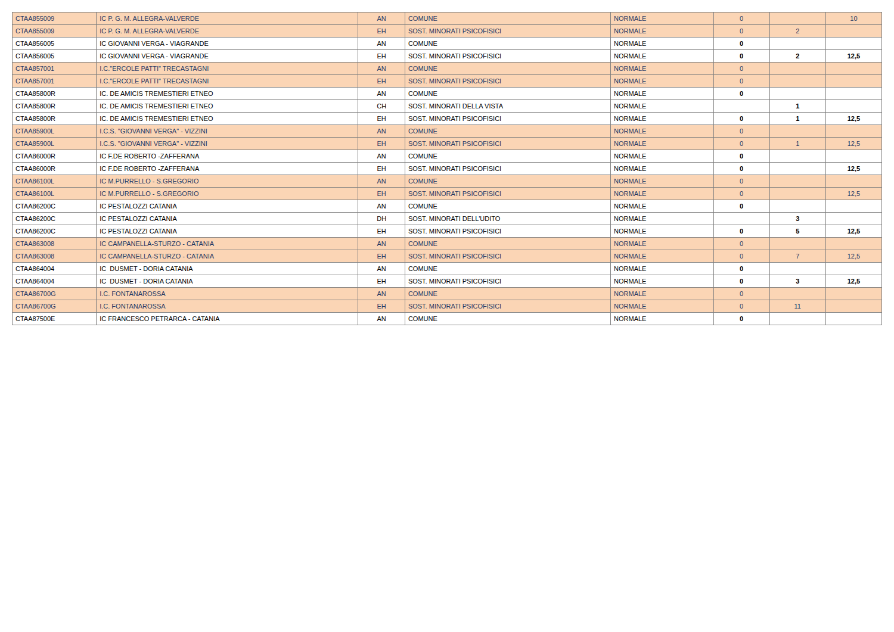| CTAA855009 | IC P. G. M. ALLEGRA-VALVERDE | AN | COMUNE | NORMALE | 0 | | 10 |
| CTAA855009 | IC P. G. M. ALLEGRA-VALVERDE | EH | SOST. MINORATI PSICOFISICI | NORMALE | 0 | 2 | |
| CTAA856005 | IC GIOVANNI VERGA - VIAGRANDE | AN | COMUNE | NORMALE | 0 | | |
| CTAA856005 | IC GIOVANNI VERGA - VIAGRANDE | EH | SOST. MINORATI PSICOFISICI | NORMALE | 0 | 2 | 12,5 |
| CTAA857001 | I.C."ERCOLE PATTI" TRECASTAGNI | AN | COMUNE | NORMALE | 0 | | |
| CTAA857001 | I.C."ERCOLE PATTI" TRECASTAGNI | EH | SOST. MINORATI PSICOFISICI | NORMALE | 0 | | |
| CTAA85800R | IC. DE AMICIS TREMESTIERI ETNEO | AN | COMUNE | NORMALE | 0 | | |
| CTAA85800R | IC. DE AMICIS TREMESTIERI ETNEO | CH | SOST. MINORATI DELLA VISTA | NORMALE | | 1 | |
| CTAA85800R | IC. DE AMICIS TREMESTIERI ETNEO | EH | SOST. MINORATI PSICOFISICI | NORMALE | 0 | 1 | 12,5 |
| CTAA85900L | I.C.S. "GIOVANNI VERGA" - VIZZINI | AN | COMUNE | NORMALE | 0 | | |
| CTAA85900L | I.C.S. "GIOVANNI VERGA" - VIZZINI | EH | SOST. MINORATI PSICOFISICI | NORMALE | 0 | 1 | 12,5 |
| CTAA86000R | IC F.DE ROBERTO -ZAFFERANA | AN | COMUNE | NORMALE | 0 | | |
| CTAA86000R | IC F.DE ROBERTO -ZAFFERANA | EH | SOST. MINORATI PSICOFISICI | NORMALE | 0 | | 12,5 |
| CTAA86100L | IC M.PURRELLO - S.GREGORIO | AN | COMUNE | NORMALE | 0 | | |
| CTAA86100L | IC M.PURRELLO - S.GREGORIO | EH | SOST. MINORATI PSICOFISICI | NORMALE | 0 | | 12,5 |
| CTAA86200C | IC PESTALOZZI CATANIA | AN | COMUNE | NORMALE | 0 | | |
| CTAA86200C | IC PESTALOZZI CATANIA | DH | SOST. MINORATI DELL'UDITO | NORMALE | | 3 | |
| CTAA86200C | IC PESTALOZZI CATANIA | EH | SOST. MINORATI PSICOFISICI | NORMALE | 0 | 5 | 12,5 |
| CTAA863008 | IC CAMPANELLA-STURZO - CATANIA | AN | COMUNE | NORMALE | 0 | | |
| CTAA863008 | IC CAMPANELLA-STURZO - CATANIA | EH | SOST. MINORATI PSICOFISICI | NORMALE | 0 | 7 | 12,5 |
| CTAA864004 | IC DUSMET - DORIA CATANIA | AN | COMUNE | NORMALE | 0 | | |
| CTAA864004 | IC DUSMET - DORIA CATANIA | EH | SOST. MINORATI PSICOFISICI | NORMALE | 0 | 3 | 12,5 |
| CTAA86700G | I.C. FONTANAROSSA | AN | COMUNE | NORMALE | 0 | | |
| CTAA86700G | I.C. FONTANAROSSA | EH | SOST. MINORATI PSICOFISICI | NORMALE | 0 | 11 | |
| CTAA87500E | IC FRANCESCO PETRARCA - CATANIA | AN | COMUNE | NORMALE | 0 | | |